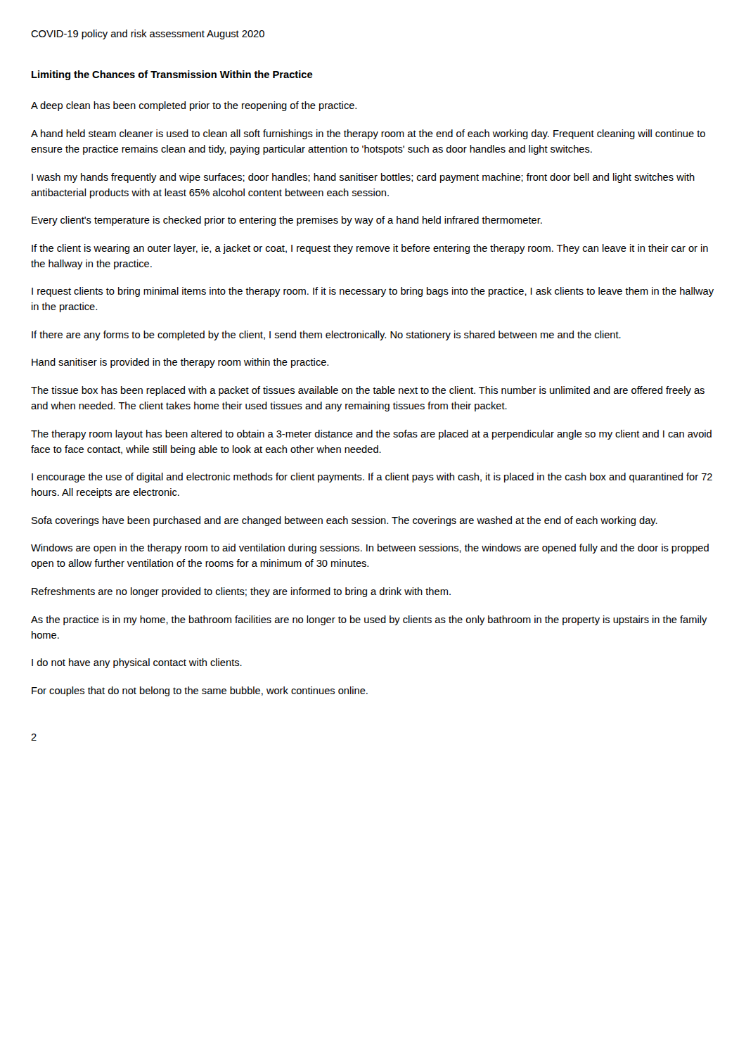COVID-19 policy and risk assessment August 2020
Limiting the Chances of Transmission Within the Practice
A deep clean has been completed prior to the reopening of the practice.
A hand held steam cleaner is used to clean all soft furnishings in the therapy room at the end of each working day. Frequent cleaning will continue to ensure the practice remains clean and tidy, paying particular attention to 'hotspots' such as door handles and light switches.
I wash my hands frequently and wipe surfaces; door handles; hand sanitiser bottles; card payment machine; front door bell and light switches with antibacterial products with at least 65% alcohol content between each session.
Every client's temperature is checked prior to entering the premises by way of a hand held infrared thermometer.
If the client is wearing an outer layer, ie, a jacket or coat, I request they remove it before entering the therapy room. They can leave it in their car or in the hallway in the practice.
I request clients to bring minimal items into the therapy room. If it is necessary to bring bags into the practice, I ask clients to leave them in the hallway in the practice.
If there are any forms to be completed by the client, I send them electronically. No stationery is shared between me and the client.
Hand sanitiser is provided in the therapy room within the practice.
The tissue box has been replaced with a packet of tissues available on the table next to the client. This number is unlimited and are offered freely as and when needed. The client takes home their used tissues and any remaining tissues from their packet.
The therapy room layout has been altered to obtain a 3-meter distance and the sofas are placed at a perpendicular angle so my client and I can avoid face to face contact, while still being able to look at each other when needed.
I encourage the use of digital and electronic methods for client payments. If a client pays with cash, it is placed in the cash box and quarantined for 72 hours. All receipts are electronic.
Sofa coverings have been purchased and are changed between each session. The coverings are washed at the end of each working day.
Windows are open in the therapy room to aid ventilation during sessions. In between sessions, the windows are opened fully and the door is propped open to allow further ventilation of the rooms for a minimum of 30 minutes.
Refreshments are no longer provided to clients; they are informed to bring a drink with them.
As the practice is in my home, the bathroom facilities are no longer to be used by clients as the only bathroom in the property is upstairs in the family home.
I do not have any physical contact with clients.
For couples that do not belong to the same bubble, work continues online.
2